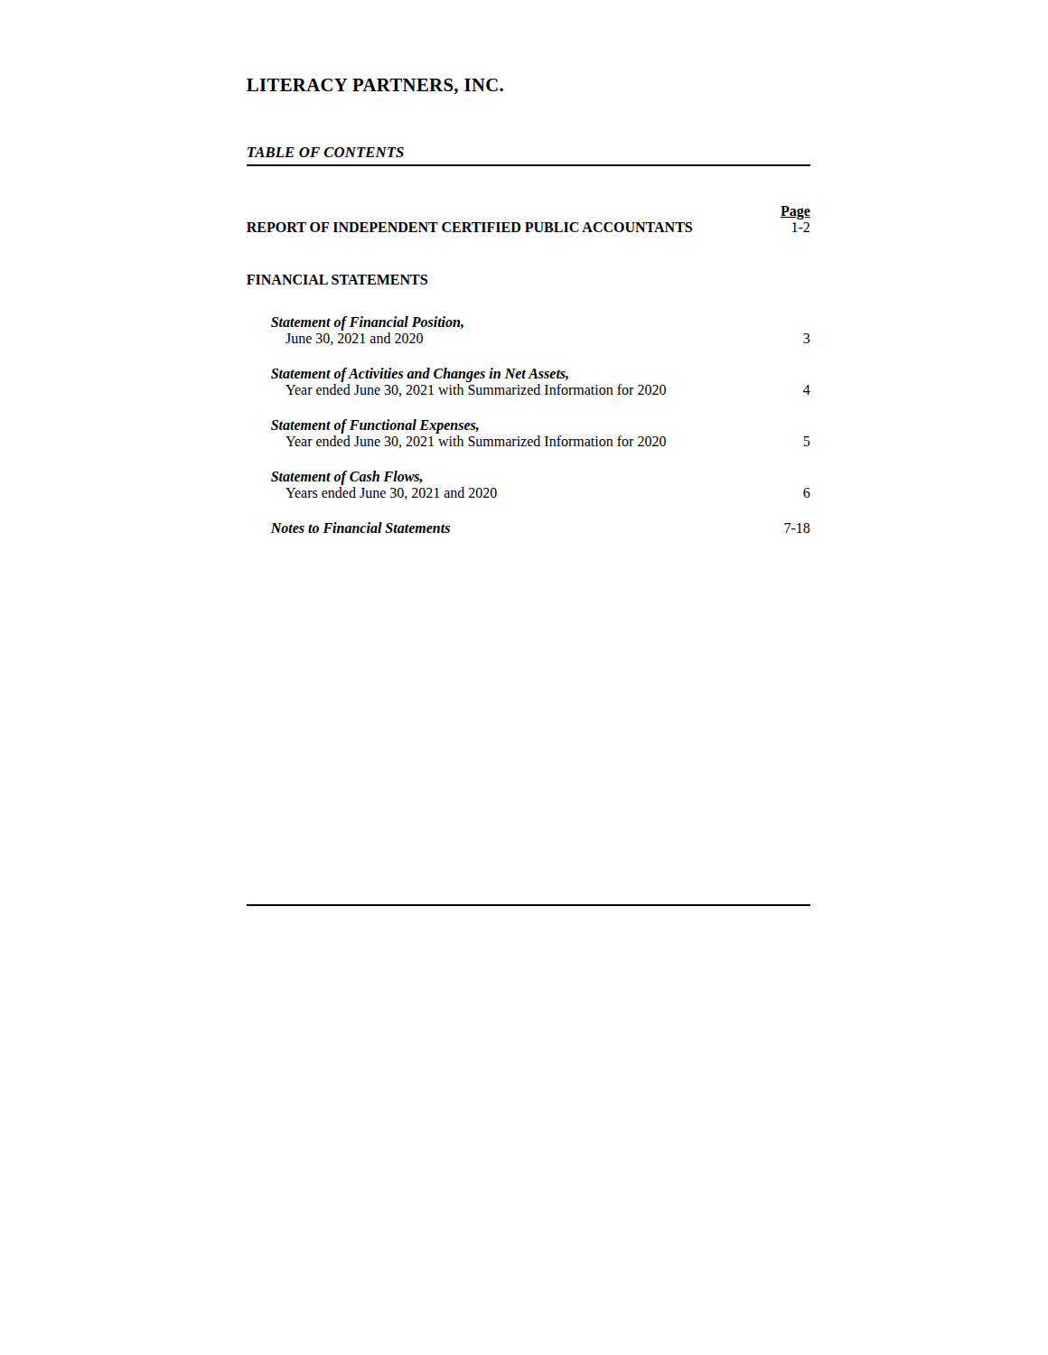LITERACY PARTNERS, INC.
TABLE OF CONTENTS
| | Page |
| REPORT OF INDEPENDENT CERTIFIED PUBLIC ACCOUNTANTS | 1-2 |
| FINANCIAL STATEMENTS | |
| Statement of Financial Position, | |
| June 30, 2021 and 2020 | 3 |
| Statement of Activities and Changes in Net Assets, | |
| Year ended June 30, 2021 with Summarized Information for 2020 | 4 |
| Statement of Functional Expenses, | |
| Year ended June 30, 2021 with Summarized Information for 2020 | 5 |
| Statement of Cash Flows, | |
| Years ended June 30, 2021 and 2020 | 6 |
| Notes to Financial Statements | 7-18 |